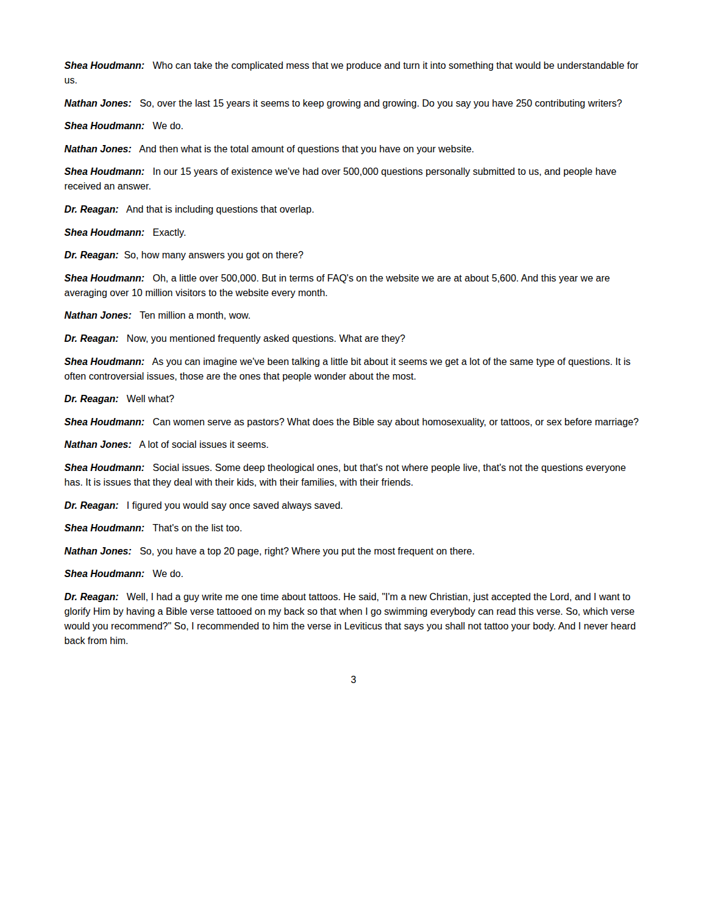Shea Houdmann: Who can take the complicated mess that we produce and turn it into something that would be understandable for us.
Nathan Jones: So, over the last 15 years it seems to keep growing and growing. Do you say you have 250 contributing writers?
Shea Houdmann: We do.
Nathan Jones: And then what is the total amount of questions that you have on your website.
Shea Houdmann: In our 15 years of existence we've had over 500,000 questions personally submitted to us, and people have received an answer.
Dr. Reagan: And that is including questions that overlap.
Shea Houdmann: Exactly.
Dr. Reagan: So, how many answers you got on there?
Shea Houdmann: Oh, a little over 500,000. But in terms of FAQ's on the website we are at about 5,600. And this year we are averaging over 10 million visitors to the website every month.
Nathan Jones: Ten million a month, wow.
Dr. Reagan: Now, you mentioned frequently asked questions. What are they?
Shea Houdmann: As you can imagine we've been talking a little bit about it seems we get a lot of the same type of questions. It is often controversial issues, those are the ones that people wonder about the most.
Dr. Reagan: Well what?
Shea Houdmann: Can women serve as pastors? What does the Bible say about homosexuality, or tattoos, or sex before marriage?
Nathan Jones: A lot of social issues it seems.
Shea Houdmann: Social issues. Some deep theological ones, but that's not where people live, that's not the questions everyone has. It is issues that they deal with their kids, with their families, with their friends.
Dr. Reagan: I figured you would say once saved always saved.
Shea Houdmann: That's on the list too.
Nathan Jones: So, you have a top 20 page, right? Where you put the most frequent on there.
Shea Houdmann: We do.
Dr. Reagan: Well, I had a guy write me one time about tattoos. He said, "I'm a new Christian, just accepted the Lord, and I want to glorify Him by having a Bible verse tattooed on my back so that when I go swimming everybody can read this verse. So, which verse would you recommend?" So, I recommended to him the verse in Leviticus that says you shall not tattoo your body. And I never heard back from him.
3